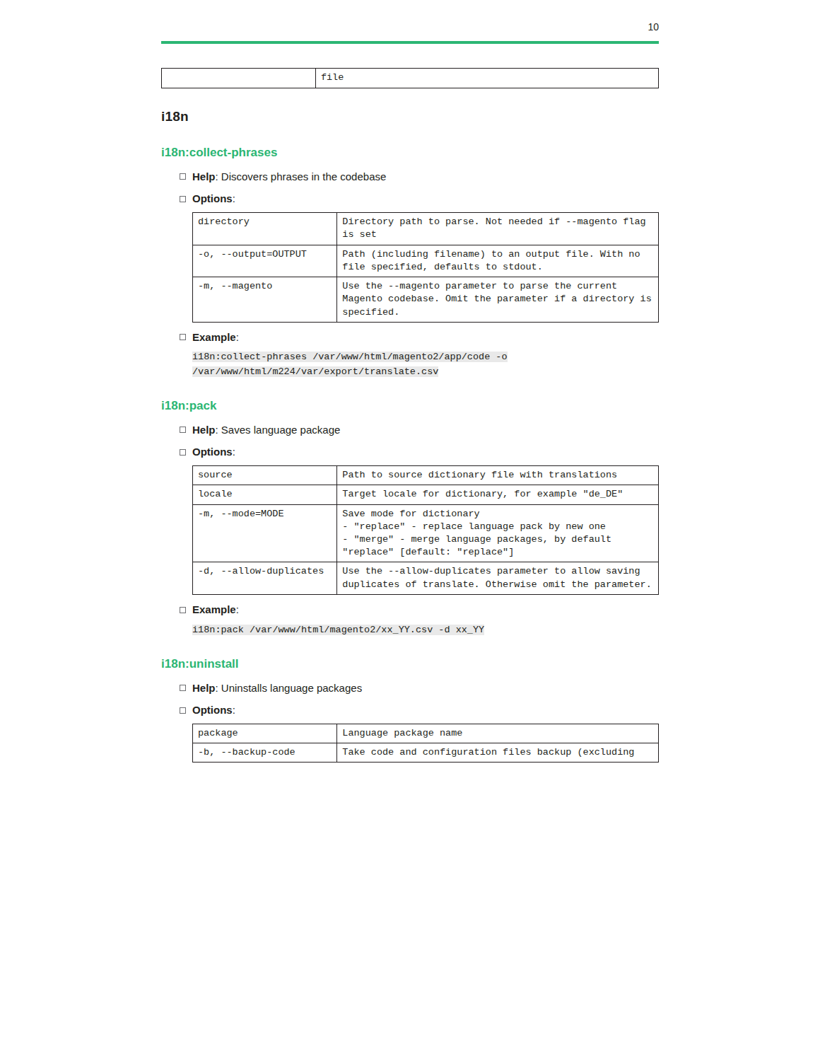10
| | file |
i18n
i18n:collect-phrases
Help: Discovers phrases in the codebase
Options:
| directory | Directory path to parse. Not needed if --magento flag is set |
| -o, --output=OUTPUT | Path (including filename) to an output file. With no file specified, defaults to stdout. |
| -m, --magento | Use the --magento parameter to parse the current Magento codebase. Omit the parameter if a directory is specified. |
Example:
i18n:collect-phrases /var/www/html/magento2/app/code -o
/var/www/html/m224/var/export/translate.csv
i18n:pack
Help: Saves language package
Options:
| source | Path to source dictionary file with translations |
| locale | Target locale for dictionary, for example "de_DE" |
| -m, --mode=MODE | Save mode for dictionary - "replace" - replace language pack by new one - "merge" - merge language packages, by default "replace" [default: "replace"] |
| -d, --allow-duplicates | Use the --allow-duplicates parameter to allow saving duplicates of translate. Otherwise omit the parameter. |
Example:
i18n:pack /var/www/html/magento2/xx_YY.csv -d xx_YY
i18n:uninstall
Help: Uninstalls language packages
Options:
| package | Language package name |
| -b, --backup-code | Take code and configuration files backup (excluding |